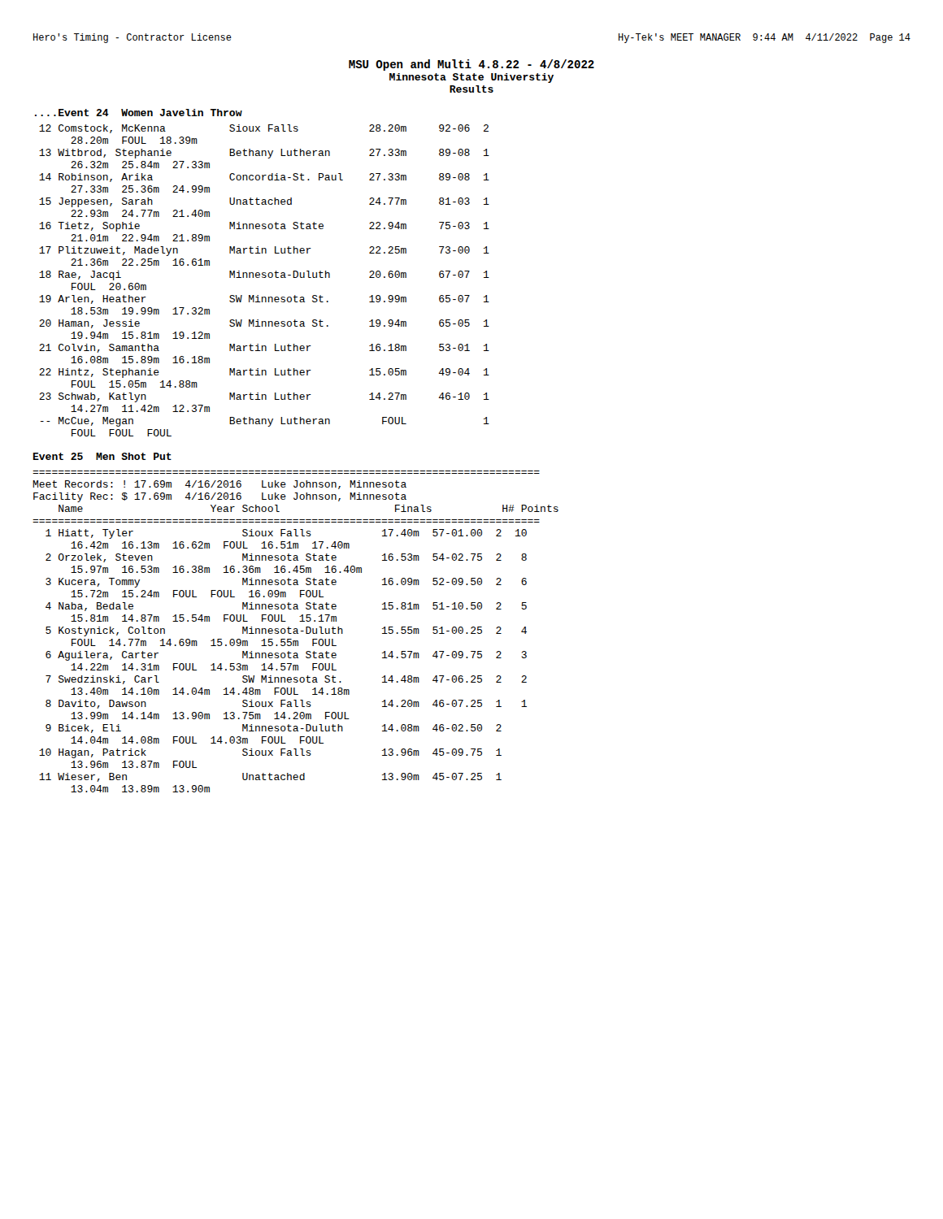Hero's Timing - Contractor License Hy-Tek's MEET MANAGER 9:44 AM 4/11/2022 Page 14
MSU Open and Multi 4.8.22 - 4/8/2022
Minnesota State Universtiy
Results
....Event 24 Women Javelin Throw
 12 Comstock, McKenna          Sioux Falls           28.20m     92-06  2
      28.20m  FOUL  18.39m
 13 Witbrod, Stephanie         Bethany Lutheran      27.33m     89-08  1
      26.32m  25.84m  27.33m
 14 Robinson, Arika            Concordia-St. Paul    27.33m     89-08  1
      27.33m  25.36m  24.99m
 15 Jeppesen, Sarah            Unattached            24.77m     81-03  1
      22.93m  24.77m  21.40m
 16 Tietz, Sophie              Minnesota State       22.94m     75-03  1
      21.01m  22.94m  21.89m
 17 Plitzuweit, Madelyn        Martin Luther         22.25m     73-00  1
      21.36m  22.25m  16.61m
 18 Rae, Jacqi                 Minnesota-Duluth      20.60m     67-07  1
      FOUL  20.60m
 19 Arlen, Heather             SW Minnesota St.      19.99m     65-07  1
      18.53m  19.99m  17.32m
 20 Haman, Jessie              SW Minnesota St.      19.94m     65-05  1
      19.94m  15.81m  19.12m
 21 Colvin, Samantha           Martin Luther         16.18m     53-01  1
      16.08m  15.89m  16.18m
 22 Hintz, Stephanie           Martin Luther         15.05m     49-04  1
      FOUL  15.05m  14.88m
 23 Schwab, Katlyn             Martin Luther         14.27m     46-10  1
      14.27m  11.42m  12.37m
 -- McCue, Megan               Bethany Lutheran        FOUL            1
      FOUL  FOUL  FOUL
Event 25 Men Shot Put
================================================================================
Meet Records: ! 17.69m  4/16/2016   Luke Johnson, Minnesota
Facility Rec: $ 17.69m  4/16/2016   Luke Johnson, Minnesota
    Name                    Year School                  Finals           H# Points
================================================================================
  1 Hiatt, Tyler                 Sioux Falls           17.40m  57-01.00  2  10
      16.42m  16.13m  16.62m  FOUL  16.51m  17.40m
  2 Orzolek, Steven              Minnesota State       16.53m  54-02.75  2   8
      15.97m  16.53m  16.38m  16.36m  16.45m  16.40m
  3 Kucera, Tommy                Minnesota State       16.09m  52-09.50  2   6
      15.72m  15.24m  FOUL  FOUL  16.09m  FOUL
  4 Naba, Bedale                 Minnesota State       15.81m  51-10.50  2   5
      15.81m  14.87m  15.54m  FOUL  FOUL  15.17m
  5 Kostynick, Colton            Minnesota-Duluth      15.55m  51-00.25  2   4
      FOUL  14.77m  14.69m  15.09m  15.55m  FOUL
  6 Aguilera, Carter             Minnesota State       14.57m  47-09.75  2   3
      14.22m  14.31m  FOUL  14.53m  14.57m  FOUL
  7 Swedzinski, Carl             SW Minnesota St.      14.48m  47-06.25  2   2
      13.40m  14.10m  14.04m  14.48m  FOUL  14.18m
  8 Davito, Dawson               Sioux Falls           14.20m  46-07.25  1   1
      13.99m  14.14m  13.90m  13.75m  14.20m  FOUL
  9 Bicek, Eli                   Minnesota-Duluth      14.08m  46-02.50  2
      14.04m  14.08m  FOUL  14.03m  FOUL  FOUL
 10 Hagan, Patrick               Sioux Falls           13.96m  45-09.75  1
      13.96m  13.87m  FOUL
 11 Wieser, Ben                  Unattached            13.90m  45-07.25  1
      13.04m  13.89m  13.90m